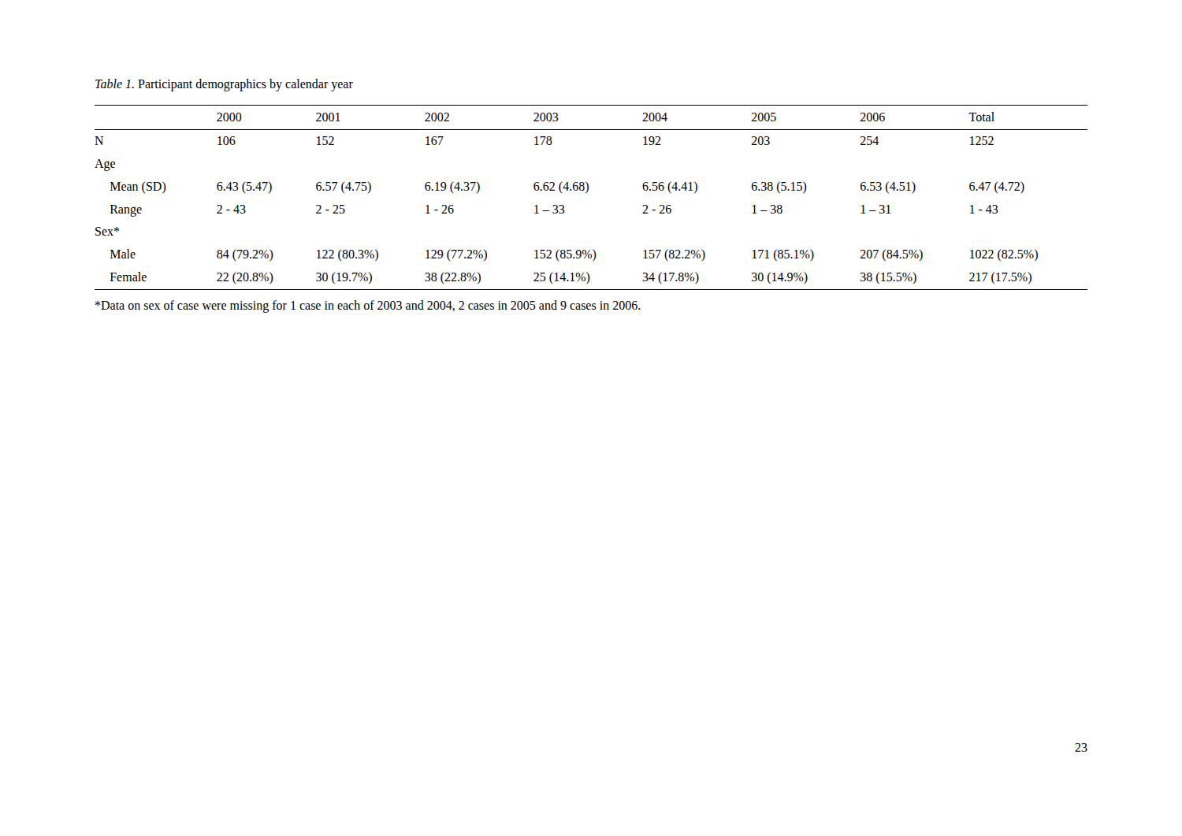Table 1. Participant demographics by calendar year
| | 2000 | 2001 | 2002 | 2003 | 2004 | 2005 | 2006 | Total |
| --- | --- | --- | --- | --- | --- | --- | --- | --- |
| N | 106 | 152 | 167 | 178 | 192 | 203 | 254 | 1252 |
| Age | | | | | | | | |
| Mean (SD) | 6.43 (5.47) | 6.57 (4.75) | 6.19 (4.37) | 6.62 (4.68) | 6.56 (4.41) | 6.38 (5.15) | 6.53 (4.51) | 6.47 (4.72) |
| Range | 2 - 43 | 2 - 25 | 1 - 26 | 1 – 33 | 2 - 26 | 1 – 38 | 1 – 31 | 1 - 43 |
| Sex* | | | | | | | | |
| Male | 84 (79.2%) | 122 (80.3%) | 129 (77.2%) | 152 (85.9%) | 157 (82.2%) | 171 (85.1%) | 207 (84.5%) | 1022 (82.5%) |
| Female | 22 (20.8%) | 30 (19.7%) | 38 (22.8%) | 25 (14.1%) | 34 (17.8%) | 30 (14.9%) | 38 (15.5%) | 217 (17.5%) |
*Data on sex of case were missing for 1 case in each of 2003 and 2004, 2 cases in 2005 and 9 cases in 2006.
23